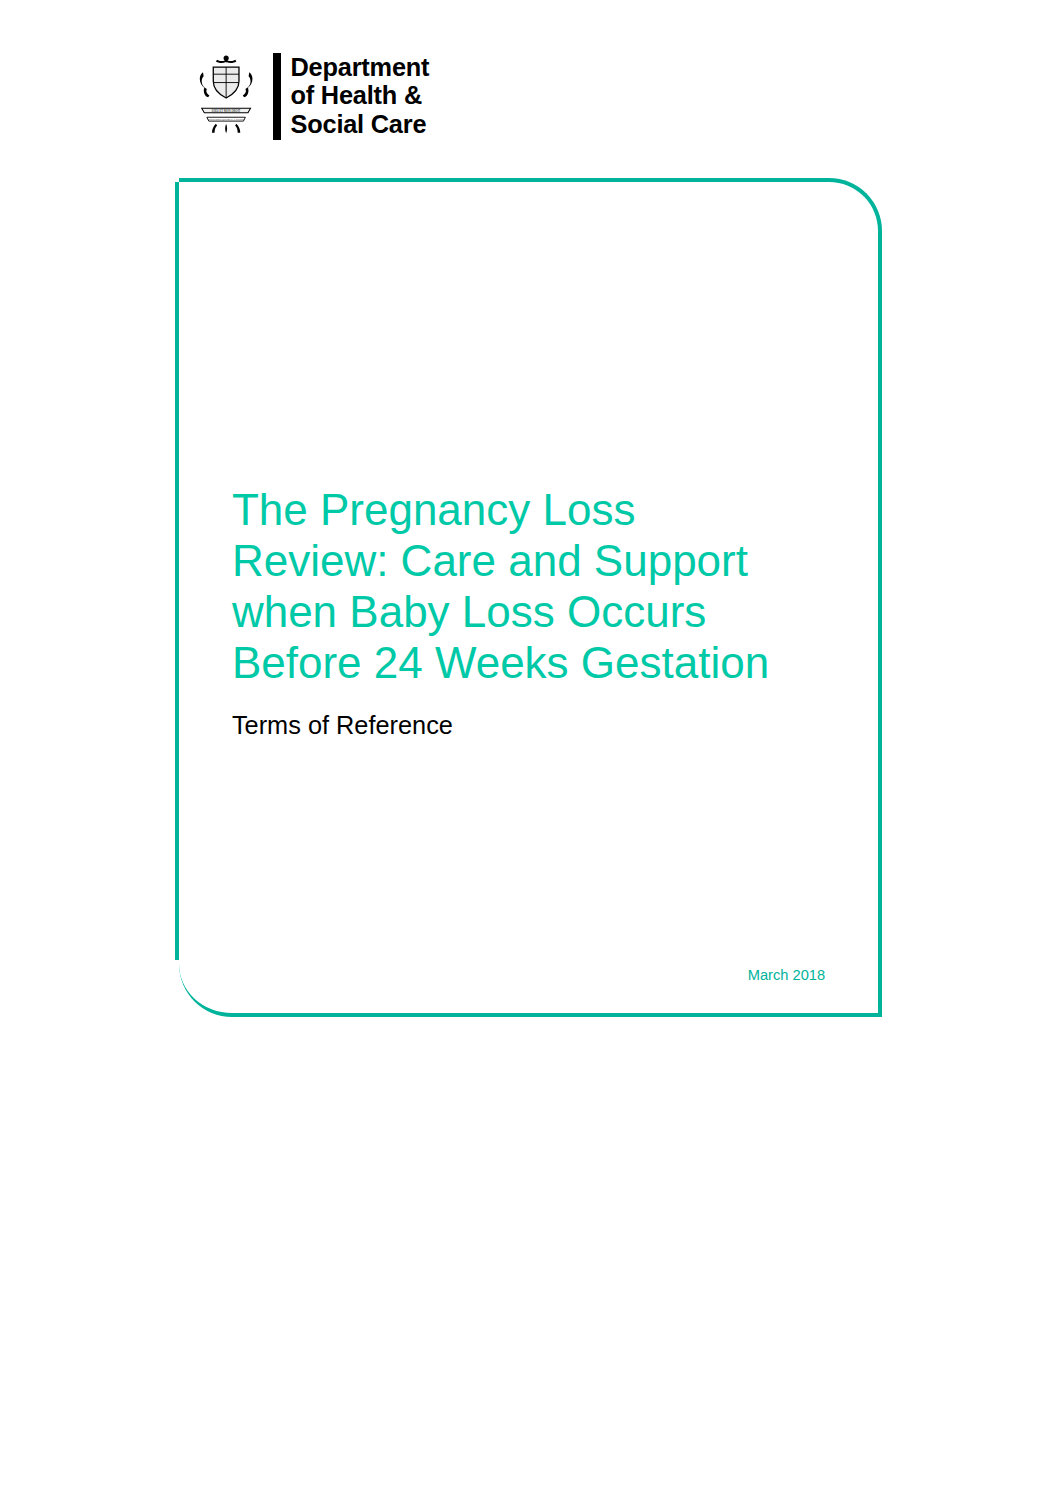DIEU ET MON DROIT HONI SOIT QUI MAL Y PENSE
Department
of Health &
Social Care
The Pregnancy Loss Review: Care and Support when Baby Loss Occurs Before 24 Weeks Gestation
Terms of Reference
March 2018